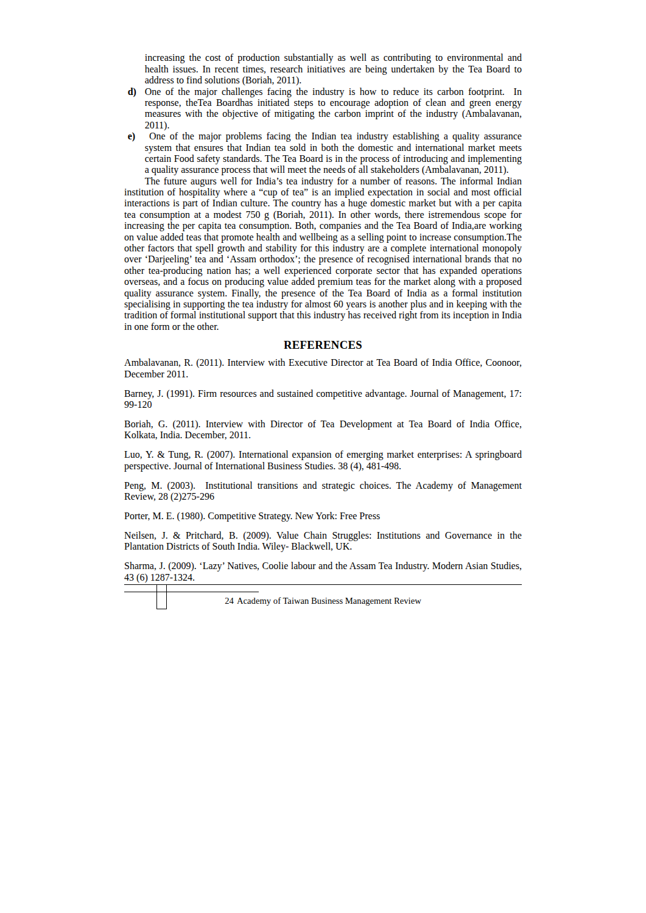increasing the cost of production substantially as well as contributing to environmental and health issues. In recent times, research initiatives are being undertaken by the Tea Board to address to find solutions (Boriah, 2011).
d) One of the major challenges facing the industry is how to reduce its carbon footprint. In response, theTea Boardhas initiated steps to encourage adoption of clean and green energy measures with the objective of mitigating the carbon imprint of the industry (Ambalavanan, 2011).
e) One of the major problems facing the Indian tea industry establishing a quality assurance system that ensures that Indian tea sold in both the domestic and international market meets certain Food safety standards. The Tea Board is in the process of introducing and implementing a quality assurance process that will meet the needs of all stakeholders (Ambalavanan, 2011).
The future augurs well for India’s tea industry for a number of reasons. The informal Indian institution of hospitality where a “cup of tea” is an implied expectation in social and most official interactions is part of Indian culture. The country has a huge domestic market but with a per capita tea consumption at a modest 750 g (Boriah, 2011). In other words, there istremendous scope for increasing the per capita tea consumption. Both, companies and the Tea Board of India,are working on value added teas that promote health and wellbeing as a selling point to increase consumption.The other factors that spell growth and stability for this industry are a complete international monopoly over ‘Darjeeling’ tea and ‘Assam orthodox’; the presence of recognised international brands that no other tea-producing nation has; a well experienced corporate sector that has expanded operations overseas, and a focus on producing value added premium teas for the market along with a proposed quality assurance system. Finally, the presence of the Tea Board of India as a formal institution specialising in supporting the tea industry for almost 60 years is another plus and in keeping with the tradition of formal institutional support that this industry has received right from its inception in India in one form or the other.
REFERENCES
Ambalavanan, R. (2011). Interview with Executive Director at Tea Board of India Office, Coonoor, December 2011.
Barney, J. (1991). Firm resources and sustained competitive advantage. Journal of Management, 17: 99-120
Boriah, G. (2011). Interview with Director of Tea Development at Tea Board of India Office, Kolkata, India. December, 2011.
Luo, Y. & Tung, R. (2007). International expansion of emerging market enterprises: A springboard perspective. Journal of International Business Studies. 38 (4), 481-498.
Peng, M. (2003). Institutional transitions and strategic choices. The Academy of Management Review, 28 (2)275-296
Porter, M. E. (1980). Competitive Strategy. New York: Free Press
Neilsen, J. & Pritchard, B. (2009). Value Chain Struggles: Institutions and Governance in the Plantation Districts of South India. Wiley- Blackwell, UK.
Sharma, J. (2009). ‘Lazy’ Natives, Coolie labour and the Assam Tea Industry. Modern Asian Studies, 43 (6) 1287-1324.
24 Academy of Taiwan Business Management Review